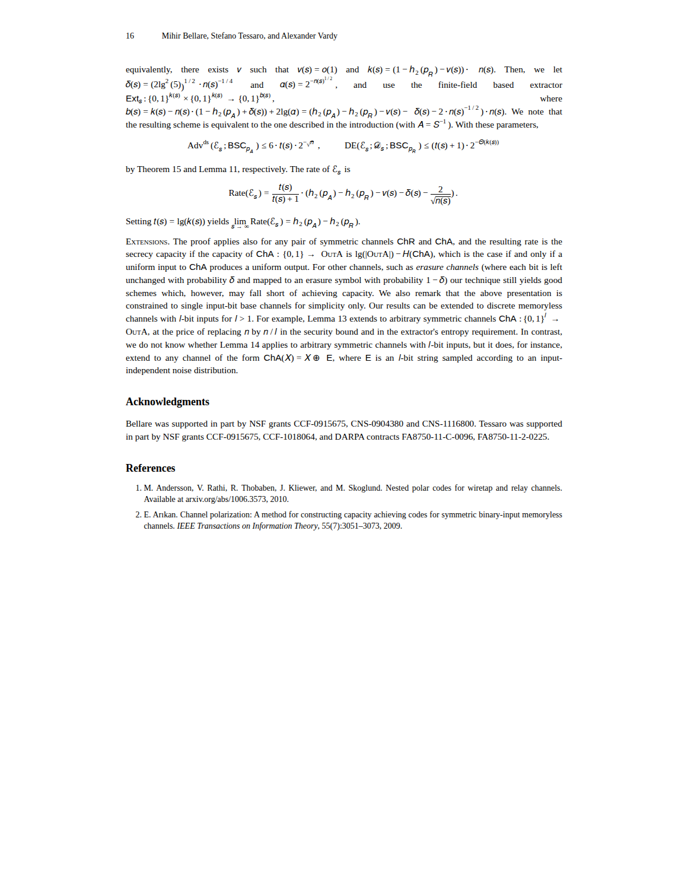16 Mihir Bellare, Stefano Tessaro, and Alexander Vardy
equivalently, there exists ν such that ν(s)=o(1) and k(s)=(1−h2(pR)−ν(s))⋅ n(s). Then, we let δ(s)=(2lg2(5))1/2⋅n(s)−1/4 and α(s)=2−n(s)1/2, and use the finite-field based extractor Exts:{0,1}k(s)×{0,1}k(s)→{0,1}b(s), where b(s)=k(s)−n(s)⋅(1−h2(pA)+δ(s))+2lg(α)=(h2(pA)−h2(pR)−ν(s)− δ(s)−2⋅n(s)−1/2)⋅n(s). We note that the resulting scheme is equivalent to the one described in the introduction (with A=S−1). With these parameters,
Advds (ℰs;BSCpA) ≤6⋅t(s)⋅2−n , DE (ℰs;𝒟s;BSCpR) ≤(t(s)+1)⋅2−Θ(k(s))
by Theorem 15 and Lemma 11, respectively. The rate of ℰs is
Rate(ℰs) = t(s)t(s)+1 ⋅ ( h2(pA) −h2(pR) −ν(s) −δ(s) − 2n(s) ) .
Setting t(s)=lg(k(s)) yields lims→∞Rate(ℰs)=h2(pA)−h2(pR).
Extensions. The proof applies also for any pair of symmetric channels ChR and ChA, and the resulting rate is the secrecy capacity if the capacity of ChA : {0,1}→ OutA is lg(|OutA|)−H(ChA), which is the case if and only if a uniform input to ChA produces a uniform output. For other channels, such as erasure channels (where each bit is left unchanged with probability δ and mapped to an erasure symbol with probability 1−δ) our technique still yields good schemes which, however, may fall short of achieving capacity. We also remark that the above presentation is constrained to single input-bit base channels for simplicity only. Our results can be extended to discrete memoryless channels with l-bit inputs for l>1. For example, Lemma 13 extends to arbitrary symmetric channels ChA :{0,1}l→ OutA, at the price of replacing n by n/l in the security bound and in the extractor's entropy requirement. In contrast, we do not know whether Lemma 14 applies to arbitrary symmetric channels with l-bit inputs, but it does, for instance, extend to any channel of the form ChA(X)=X⊕ E, where E is an l-bit string sampled according to an input-independent noise distribution.
Acknowledgments
Bellare was supported in part by NSF grants CCF-0915675, CNS-0904380 and CNS-1116800. Tessaro was supported in part by NSF grants CCF-0915675, CCF-1018064, and DARPA contracts FA8750-11-C-0096, FA8750-11-2-0225.
References
M. Andersson, V. Rathi, R. Thobaben, J. Kliewer, and M. Skoglund. Nested polar codes for wiretap and relay channels. Available at arxiv.org/abs/1006.3573, 2010.
E. Arıkan. Channel polarization: A method for constructing capacity achieving codes for symmetric binary-input memoryless channels. IEEE Transactions on Information Theory, 55(7):3051–3073, 2009.